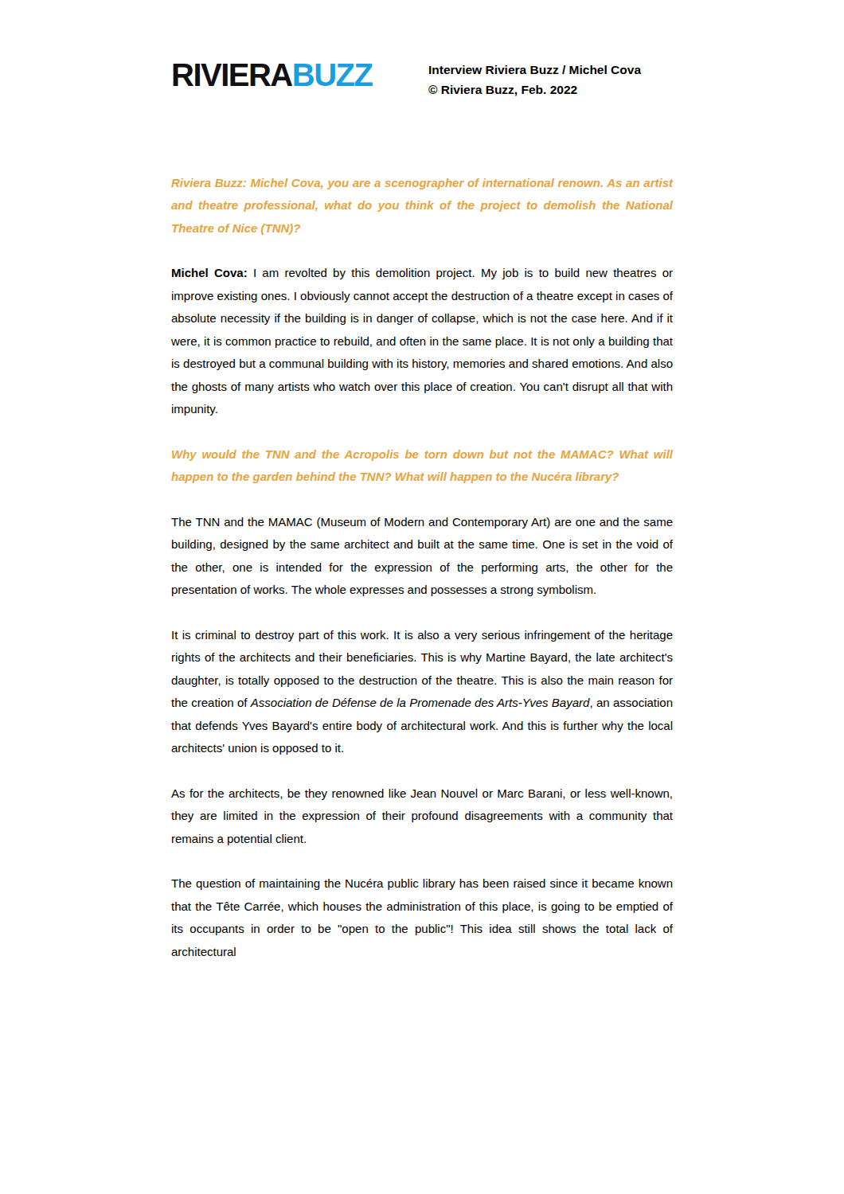RIVIERA BUZZ
Interview Riviera Buzz / Michel Cova
© Riviera Buzz, Feb. 2022
Riviera Buzz: Michel Cova, you are a scenographer of international renown. As an artist and theatre professional, what do you think of the project to demolish the National Theatre of Nice (TNN)?
Michel Cova: I am revolted by this demolition project. My job is to build new theatres or improve existing ones. I obviously cannot accept the destruction of a theatre except in cases of absolute necessity if the building is in danger of collapse, which is not the case here. And if it were, it is common practice to rebuild, and often in the same place. It is not only a building that is destroyed but a communal building with its history, memories and shared emotions. And also the ghosts of many artists who watch over this place of creation. You can't disrupt all that with impunity.
Why would the TNN and the Acropolis be torn down but not the MAMAC? What will happen to the garden behind the TNN? What will happen to the Nucéra library?
The TNN and the MAMAC (Museum of Modern and Contemporary Art) are one and the same building, designed by the same architect and built at the same time. One is set in the void of the other, one is intended for the expression of the performing arts, the other for the presentation of works. The whole expresses and possesses a strong symbolism.
It is criminal to destroy part of this work. It is also a very serious infringement of the heritage rights of the architects and their beneficiaries. This is why Martine Bayard, the late architect's daughter, is totally opposed to the destruction of the theatre. This is also the main reason for the creation of Association de Défense de la Promenade des Arts-Yves Bayard, an association that defends Yves Bayard's entire body of architectural work. And this is further why the local architects' union is opposed to it.
As for the architects, be they renowned like Jean Nouvel or Marc Barani, or less well-known, they are limited in the expression of their profound disagreements with a community that remains a potential client.
The question of maintaining the Nucéra public library has been raised since it became known that the Tête Carrée, which houses the administration of this place, is going to be emptied of its occupants in order to be "open to the public"! This idea still shows the total lack of architectural